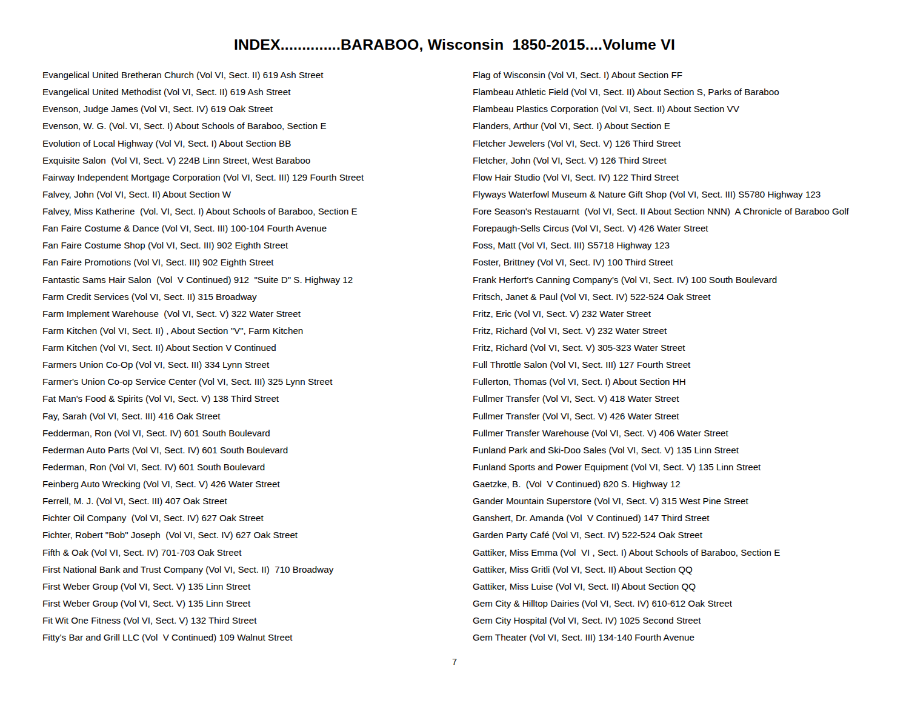INDEX..............BARABOO, Wisconsin 1850-2015....Volume VI
Evangelical United Bretheran Church (Vol VI, Sect. II) 619 Ash Street
Evangelical United Methodist (Vol VI, Sect. II) 619 Ash Street
Evenson, Judge James (Vol VI, Sect. IV) 619 Oak Street
Evenson, W. G. (Vol. VI, Sect. I) About Schools of Baraboo, Section E
Evolution of Local Highway (Vol VI, Sect. I) About Section BB
Exquisite Salon (Vol VI, Sect. V) 224B Linn Street, West Baraboo
Fairway Independent Mortgage Corporation (Vol VI, Sect. III) 129 Fourth Street
Falvey, John (Vol VI, Sect. II) About Section W
Falvey, Miss Katherine (Vol. VI, Sect. I) About Schools of Baraboo, Section E
Fan Faire Costume & Dance (Vol VI, Sect. III) 100-104 Fourth Avenue
Fan Faire Costume Shop (Vol VI, Sect. III) 902 Eighth Street
Fan Faire Promotions (Vol VI, Sect. III) 902 Eighth Street
Fantastic Sams Hair Salon (Vol V Continued) 912 "Suite D" S. Highway 12
Farm Credit Services (Vol VI, Sect. II) 315 Broadway
Farm Implement Warehouse (Vol VI, Sect. V) 322 Water Street
Farm Kitchen (Vol VI, Sect. II) , About Section "V", Farm Kitchen
Farm Kitchen (Vol VI, Sect. II) About Section V Continued
Farmers Union Co-Op (Vol VI, Sect. III) 334 Lynn Street
Farmer's Union Co-op Service Center (Vol VI, Sect. III) 325 Lynn Street
Fat Man's Food & Spirits (Vol VI, Sect. V) 138 Third Street
Fay, Sarah (Vol VI, Sect. III) 416 Oak Street
Fedderman, Ron (Vol VI, Sect. IV) 601 South Boulevard
Federman Auto Parts (Vol VI, Sect. IV) 601 South Boulevard
Federman, Ron (Vol VI, Sect. IV) 601 South Boulevard
Feinberg Auto Wrecking (Vol VI, Sect. V) 426 Water Street
Ferrell, M. J. (Vol VI, Sect. III) 407 Oak Street
Fichter Oil Company (Vol VI, Sect. IV) 627 Oak Street
Fichter, Robert "Bob" Joseph (Vol VI, Sect. IV) 627 Oak Street
Fifth & Oak (Vol VI, Sect. IV) 701-703 Oak Street
First National Bank and Trust Company (Vol VI, Sect. II) 710 Broadway
First Weber Group (Vol VI, Sect. V) 135 Linn Street
First Weber Group (Vol VI, Sect. V) 135 Linn Street
Fit Wit One Fitness (Vol VI, Sect. V) 132 Third Street
Fitty's Bar and Grill LLC (Vol V Continued) 109 Walnut Street
Flag of Wisconsin (Vol VI, Sect. I) About Section FF
Flambeau Athletic Field (Vol VI, Sect. II) About Section S, Parks of Baraboo
Flambeau Plastics Corporation (Vol VI, Sect. II) About Section VV
Flanders, Arthur (Vol VI, Sect. I) About Section E
Fletcher Jewelers (Vol VI, Sect. V) 126 Third Street
Fletcher, John (Vol VI, Sect. V) 126 Third Street
Flow Hair Studio (Vol VI, Sect. IV) 122 Third Street
Flyways Waterfowl Museum & Nature Gift Shop (Vol VI, Sect. III) S5780 Highway 123
Fore Season's Restauarnt (Vol VI, Sect. II About Section NNN) A Chronicle of Baraboo Golf
Forepaugh-Sells Circus (Vol VI, Sect. V) 426 Water Street
Foss, Matt (Vol VI, Sect. III) S5718 Highway 123
Foster, Brittney (Vol VI, Sect. IV) 100 Third Street
Frank Herfort's Canning Company's (Vol VI, Sect. IV) 100 South Boulevard
Fritsch, Janet & Paul (Vol VI, Sect. IV) 522-524 Oak Street
Fritz, Eric (Vol VI, Sect. V) 232 Water Street
Fritz, Richard (Vol VI, Sect. V) 232 Water Street
Fritz, Richard (Vol VI, Sect. V) 305-323 Water Street
Full Throttle Salon (Vol VI, Sect. III) 127 Fourth Street
Fullerton, Thomas (Vol VI, Sect. I) About Section HH
Fullmer Transfer (Vol VI, Sect. V) 418 Water Street
Fullmer Transfer (Vol VI, Sect. V) 426 Water Street
Fullmer Transfer Warehouse (Vol VI, Sect. V) 406 Water Street
Funland Park and Ski-Doo Sales (Vol VI, Sect. V) 135 Linn Street
Funland Sports and Power Equipment (Vol VI, Sect. V) 135 Linn Street
Gaetzke, B. (Vol V Continued) 820 S. Highway 12
Gander Mountain Superstore (Vol VI, Sect. V) 315 West Pine Street
Ganshert, Dr. Amanda (Vol V Continued) 147 Third Street
Garden Party Café (Vol VI, Sect. IV) 522-524 Oak Street
Gattiker, Miss Emma (Vol VI , Sect. I) About Schools of Baraboo, Section E
Gattiker, Miss Gritli (Vol VI, Sect. II) About Section QQ
Gattiker, Miss Luise (Vol VI, Sect. II) About Section QQ
Gem City & Hilltop Dairies (Vol VI, Sect. IV) 610-612 Oak Street
Gem City Hospital (Vol VI, Sect. IV) 1025 Second Street
Gem Theater (Vol VI, Sect. III) 134-140 Fourth Avenue
7